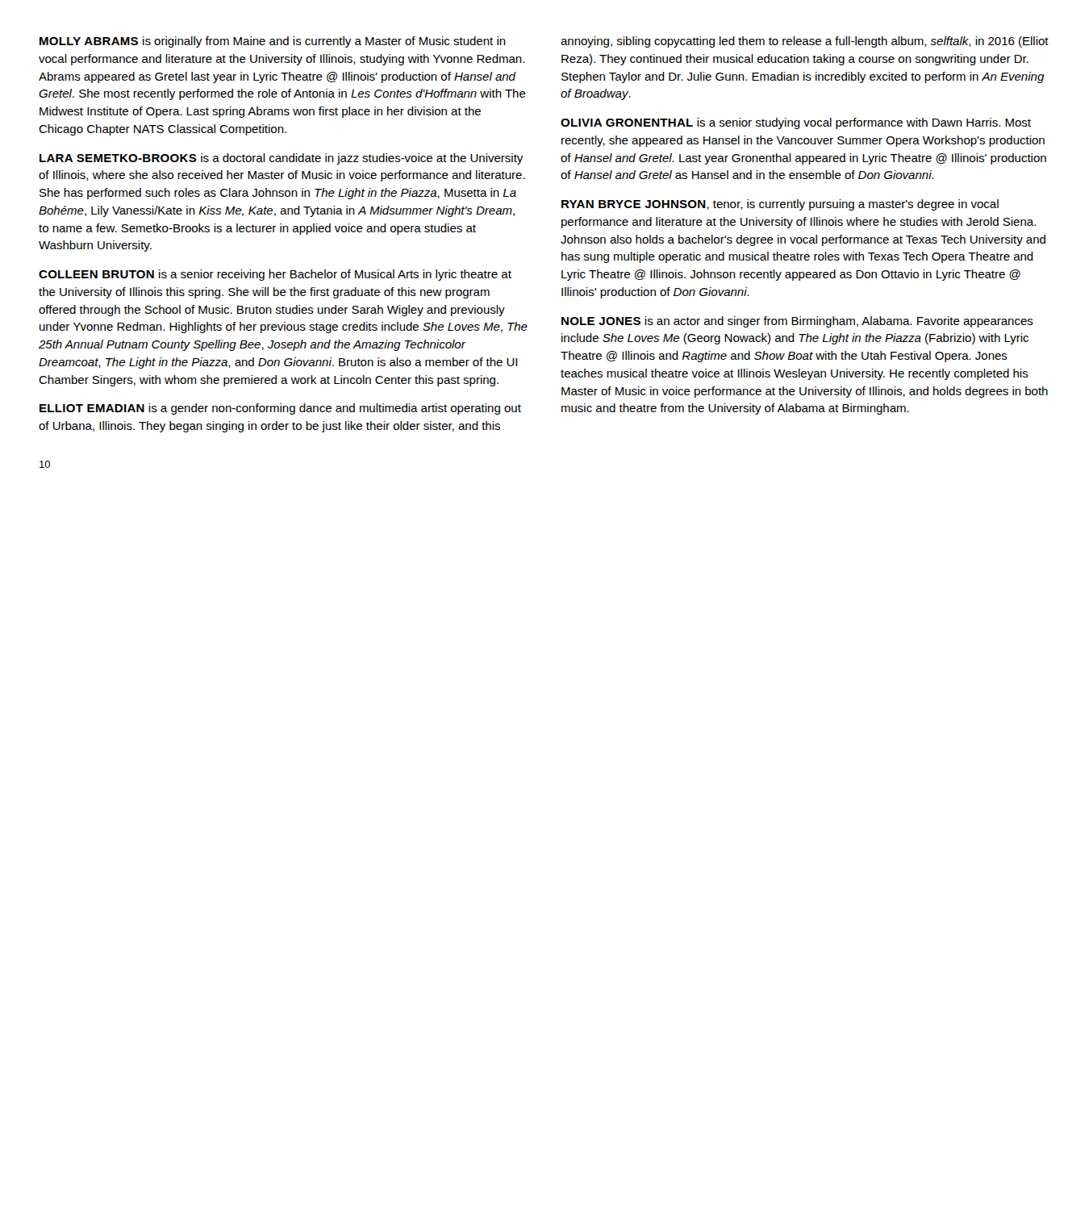MOLLY ABRAMS is originally from Maine and is currently a Master of Music student in vocal performance and literature at the University of Illinois, studying with Yvonne Redman. Abrams appeared as Gretel last year in Lyric Theatre @ Illinois' production of Hansel and Gretel. She most recently performed the role of Antonia in Les Contes d'Hoffmann with The Midwest Institute of Opera. Last spring Abrams won first place in her division at the Chicago Chapter NATS Classical Competition.
LARA SEMETKO-BROOKS is a doctoral candidate in jazz studies-voice at the University of Illinois, where she also received her Master of Music in voice performance and literature. She has performed such roles as Clara Johnson in The Light in the Piazza, Musetta in La Bohéme, Lily Vanessi/Kate in Kiss Me, Kate, and Tytania in A Midsummer Night's Dream, to name a few. Semetko-Brooks is a lecturer in applied voice and opera studies at Washburn University.
COLLEEN BRUTON is a senior receiving her Bachelor of Musical Arts in lyric theatre at the University of Illinois this spring. She will be the first graduate of this new program offered through the School of Music. Bruton studies under Sarah Wigley and previously under Yvonne Redman. Highlights of her previous stage credits include She Loves Me, The 25th Annual Putnam County Spelling Bee, Joseph and the Amazing Technicolor Dreamcoat, The Light in the Piazza, and Don Giovanni. Bruton is also a member of the UI Chamber Singers, with whom she premiered a work at Lincoln Center this past spring.
ELLIOT EMADIAN is a gender non-conforming dance and multimedia artist operating out of Urbana, Illinois. They began singing in order to be just like their older sister, and this annoying, sibling copycatting led them to release a full-length album, selftalk, in 2016 (Elliot Reza). They continued their musical education taking a course on songwriting under Dr. Stephen Taylor and Dr. Julie Gunn. Emadian is incredibly excited to perform in An Evening of Broadway.
OLIVIA GRONENTHAL is a senior studying vocal performance with Dawn Harris. Most recently, she appeared as Hansel in the Vancouver Summer Opera Workshop's production of Hansel and Gretel. Last year Gronenthal appeared in Lyric Theatre @ Illinois' production of Hansel and Gretel as Hansel and in the ensemble of Don Giovanni.
RYAN BRYCE JOHNSON, tenor, is currently pursuing a master's degree in vocal performance and literature at the University of Illinois where he studies with Jerold Siena. Johnson also holds a bachelor's degree in vocal performance at Texas Tech University and has sung multiple operatic and musical theatre roles with Texas Tech Opera Theatre and Lyric Theatre @ Illinois. Johnson recently appeared as Don Ottavio in Lyric Theatre @ Illinois' production of Don Giovanni.
NOLE JONES is an actor and singer from Birmingham, Alabama. Favorite appearances include She Loves Me (Georg Nowack) and The Light in the Piazza (Fabrizio) with Lyric Theatre @ Illinois and Ragtime and Show Boat with the Utah Festival Opera. Jones teaches musical theatre voice at Illinois Wesleyan University. He recently completed his Master of Music in voice performance at the University of Illinois, and holds degrees in both music and theatre from the University of Alabama at Birmingham.
10